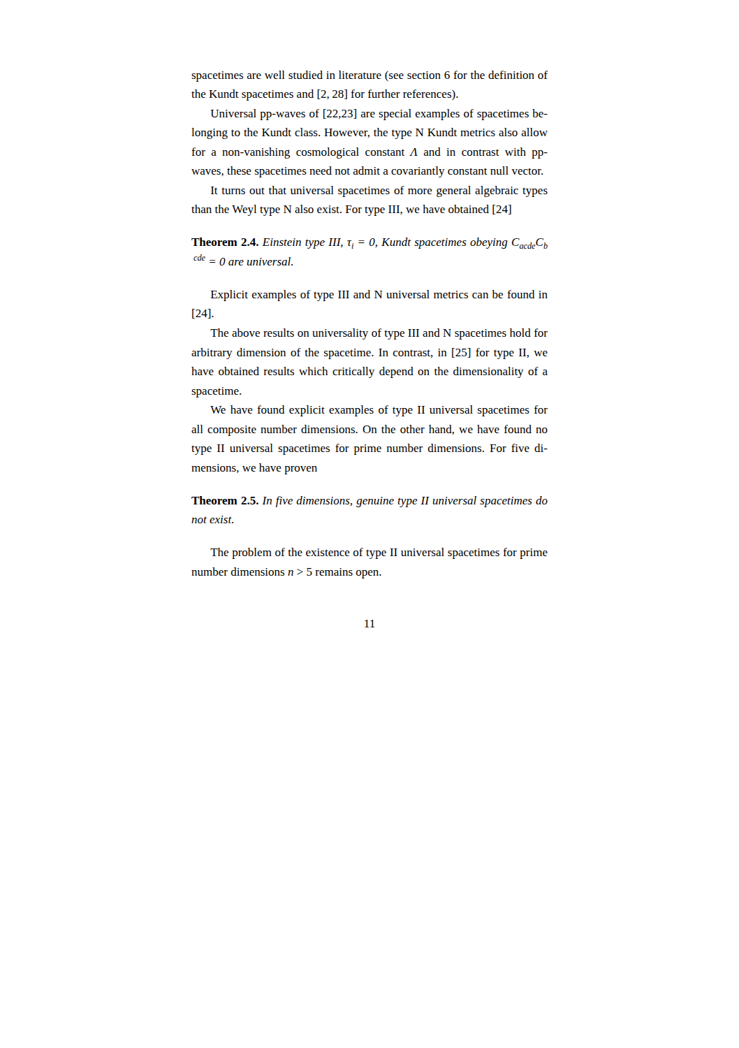spacetimes are well studied in literature (see section 6 for the definition of the Kundt spacetimes and [2, 28] for further references).
Universal pp-waves of [22,23] are special examples of spacetimes belonging to the Kundt class. However, the type N Kundt metrics also allow for a non-vanishing cosmological constant Λ and in contrast with pp-waves, these spacetimes need not admit a covariantly constant null vector.
It turns out that universal spacetimes of more general algebraic types than the Weyl type N also exist. For type III, we have obtained [24]
Theorem 2.4. Einstein type III, τi = 0, Kundt spacetimes obeying CacdeCb cde = 0 are universal.
Explicit examples of type III and N universal metrics can be found in [24].
The above results on universality of type III and N spacetimes hold for arbitrary dimension of the spacetime. In contrast, in [25] for type II, we have obtained results which critically depend on the dimensionality of a spacetime.
We have found explicit examples of type II universal spacetimes for all composite number dimensions. On the other hand, we have found no type II universal spacetimes for prime number dimensions. For five dimensions, we have proven
Theorem 2.5. In five dimensions, genuine type II universal spacetimes do not exist.
The problem of the existence of type II universal spacetimes for prime number dimensions n > 5 remains open.
11